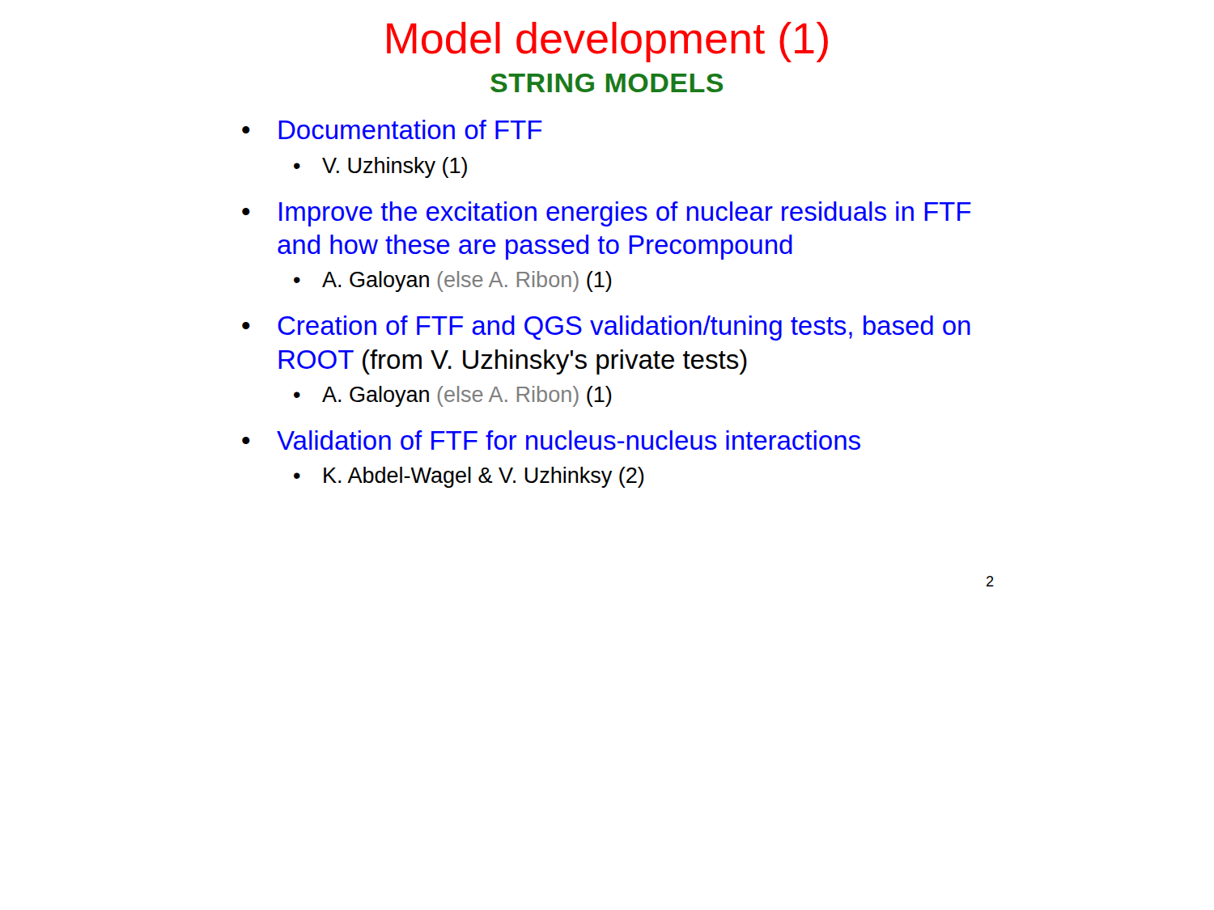Model development (1)
STRING MODELS
Documentation of FTF
V. Uzhinsky (1)
Improve the excitation energies of nuclear residuals in FTF and how these are passed to Precompound
A. Galoyan (else A. Ribon) (1)
Creation of FTF and QGS validation/tuning tests, based on ROOT (from V. Uzhinsky's private tests)
A. Galoyan (else A. Ribon) (1)
Validation of FTF for nucleus-nucleus interactions
K. Abdel-Wagel & V. Uzhinksy (2)
2